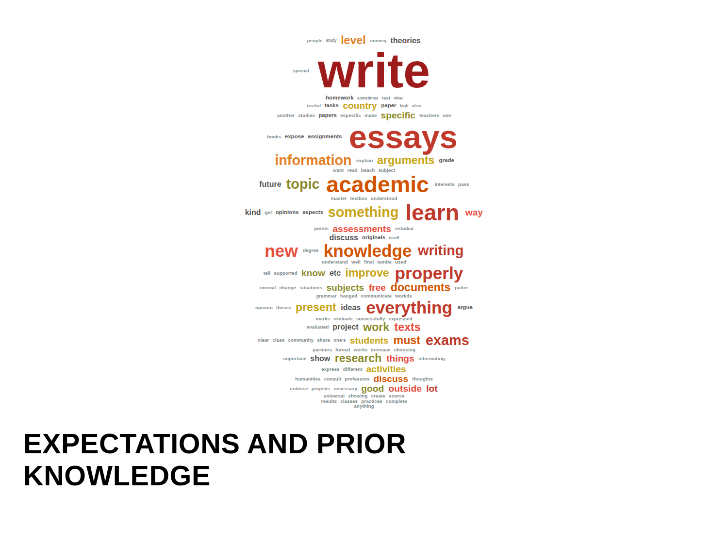people study level convey theories
special write
homework sometimes rest view
useful tasks country paper high also
another studies papers especific make specific teachers use
books expose assignments essays
information explain arguments grade
want read beach subject
future topic academic interests pass
master textbos understood
kind get opinions aspects something learn way
points assessments estudiar
discuss originals nivell
new degree knowledge writing
understand well final tambe used
tell supported know etc improve properly
normal change situations subjects free documents patter
grammar hanged communicate workds
opinion theses present ideas everything argue
marks evaluate successfully expressed
evaluated project work texts
clear class community share one's students must exams
partners formal works increase choosing
importane show research things informating
express different activities
humanities consult professors discuss thoughts
criticise projects necessary good outside lot
universal showing create source
results classes practices complete
anything
Expectations and prior knowledge